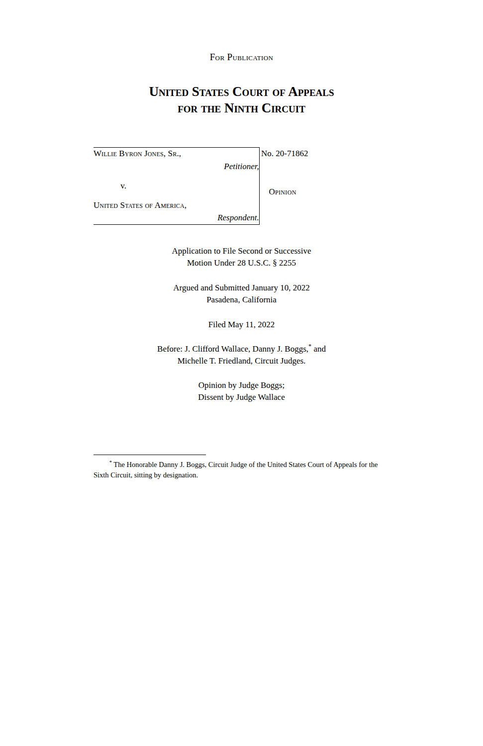For Publication
United States Court of Appeals
for the Ninth Circuit
| Willie Byron Jones, Sr., Petitioner, v. United States of America, Respondent. | No. 20-71862 Opinion |
Application to File Second or Successive
Motion Under 28 U.S.C. § 2255
Argued and Submitted January 10, 2022
Pasadena, California
Filed May 11, 2022
Before: J. Clifford Wallace, Danny J. Boggs,* and
Michelle T. Friedland, Circuit Judges.
Opinion by Judge Boggs;
Dissent by Judge Wallace
* The Honorable Danny J. Boggs, Circuit Judge of the United States Court of Appeals for the Sixth Circuit, sitting by designation.